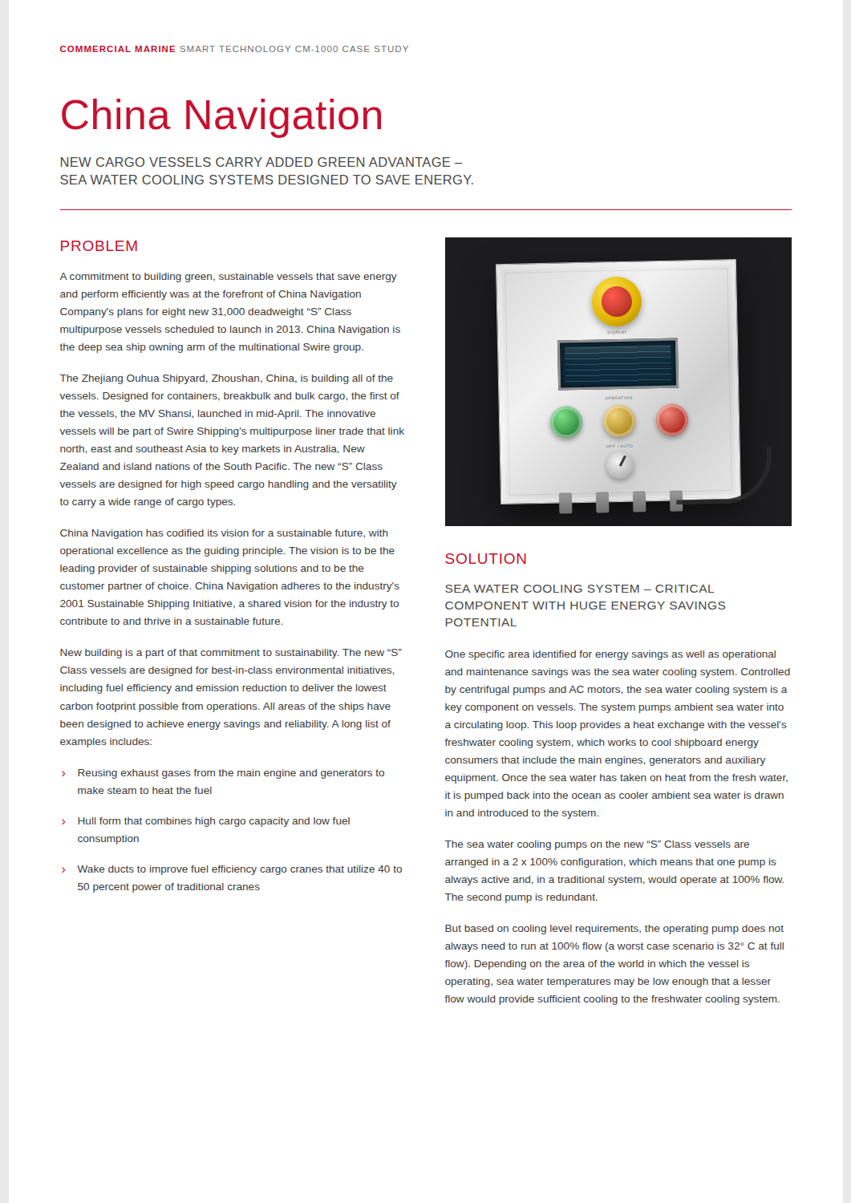Commercial Marine Smart Technology CM-1000 Case Study
China Navigation
New cargo vessels carry added green advantage –
sea water cooling systems designed to save energy.
Problem
A commitment to building green, sustainable vessels that save energy and perform efficiently was at the forefront of China Navigation Company's plans for eight new 31,000 deadweight “S” Class multipurpose vessels scheduled to launch in 2013. China Navigation is the deep sea ship owning arm of the multinational Swire group.
The Zhejiang Ouhua Shipyard, Zhoushan, China, is building all of the vessels. Designed for containers, breakbulk and bulk cargo, the first of the vessels, the MV Shansi, launched in mid-April. The innovative vessels will be part of Swire Shipping's multipurpose liner trade that link north, east and southeast Asia to key markets in Australia, New Zealand and island nations of the South Pacific. The new “S” Class vessels are designed for high speed cargo handling and the versatility to carry a wide range of cargo types.
China Navigation has codified its vision for a sustainable future, with operational excellence as the guiding principle. The vision is to be the leading provider of sustainable shipping solutions and to be the customer partner of choice. China Navigation adheres to the industry's 2001 Sustainable Shipping Initiative, a shared vision for the industry to contribute to and thrive in a sustainable future.
New building is a part of that commitment to sustainability. The new “S” Class vessels are designed for best-in-class environmental initiatives, including fuel efficiency and emission reduction to deliver the lowest carbon footprint possible from operations. All areas of the ships have been designed to achieve energy savings and reliability. A long list of examples includes:
Reusing exhaust gases from the main engine and generators to make steam to heat the fuel
Hull form that combines high cargo capacity and low fuel consumption
Wake ducts to improve fuel efficiency cargo cranes that utilize 40 to 50 percent power of traditional cranes
Display
Operation
Off / Auto
Solution
Sea water cooling system – critical component with huge energy savings potential
One specific area identified for energy savings as well as operational and maintenance savings was the sea water cooling system. Controlled by centrifugal pumps and AC motors, the sea water cooling system is a key component on vessels. The system pumps ambient sea water into a circulating loop. This loop provides a heat exchange with the vessel's freshwater cooling system, which works to cool shipboard energy consumers that include the main engines, generators and auxiliary equipment. Once the sea water has taken on heat from the fresh water, it is pumped back into the ocean as cooler ambient sea water is drawn in and introduced to the system.
The sea water cooling pumps on the new “S” Class vessels are arranged in a 2 x 100% configuration, which means that one pump is always active and, in a traditional system, would operate at 100% flow. The second pump is redundant.
But based on cooling level requirements, the operating pump does not always need to run at 100% flow (a worst case scenario is 32° C at full flow). Depending on the area of the world in which the vessel is operating, sea water temperatures may be low enough that a lesser flow would provide sufficient cooling to the freshwater cooling system.